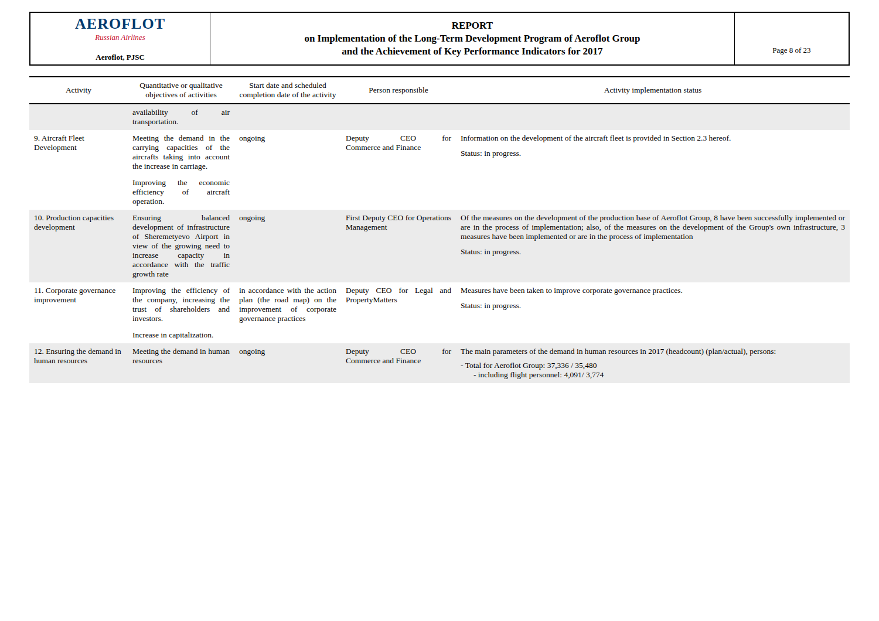| AEROFLOT Russian Airlines Aeroflot, PJSC | REPORT on Implementation of the Long-Term Development Program of Aeroflot Group and the Achievement of Key Performance Indicators for 2017 | Page 8 of 23 |
| Activity | Quantitative or qualitative objectives of activities | Start date and scheduled completion date of the activity | Person responsible | Activity implementation status |
| --- | --- | --- | --- | --- |
| | availability of air transportation. | | | |
| 9. Aircraft Fleet Development | Meeting the demand in the carrying capacities of the aircrafts taking into account the increase in carriage. Improving the economic efficiency of aircraft operation. | ongoing | Deputy CEO for Commerce and Finance | Information on the development of the aircraft fleet is provided in Section 2.3 hereof. Status: in progress. |
| 10. Production capacities development | Ensuring balanced development of infrastructure of Sheremetyevo Airport in view of the growing need to increase capacity in accordance with the traffic growth rate | ongoing | First Deputy CEO for Operations Management | Of the measures on the development of the production base of Aeroflot Group, 8 have been successfully implemented or are in the process of implementation; also, of the measures on the development of the Group's own infrastructure, 3 measures have been implemented or are in the process of implementation Status: in progress. |
| 11. Corporate governance improvement | Improving the efficiency of the company, increasing the trust of shareholders and investors. Increase in capitalization. | in accordance with the action plan (the road map) on the improvement of corporate governance practices | Deputy CEO for Legal and PropertyMatters | Measures have been taken to improve corporate governance practices. Status: in progress. |
| 12. Ensuring the demand in human resources | Meeting the demand in human resources | ongoing | Deputy CEO for Commerce and Finance | The main parameters of the demand in human resources in 2017 (headcount) (plan/actual), persons: - Total for Aeroflot Group: 37,336 / 35,480 - including flight personnel: 4,091/ 3,774 |